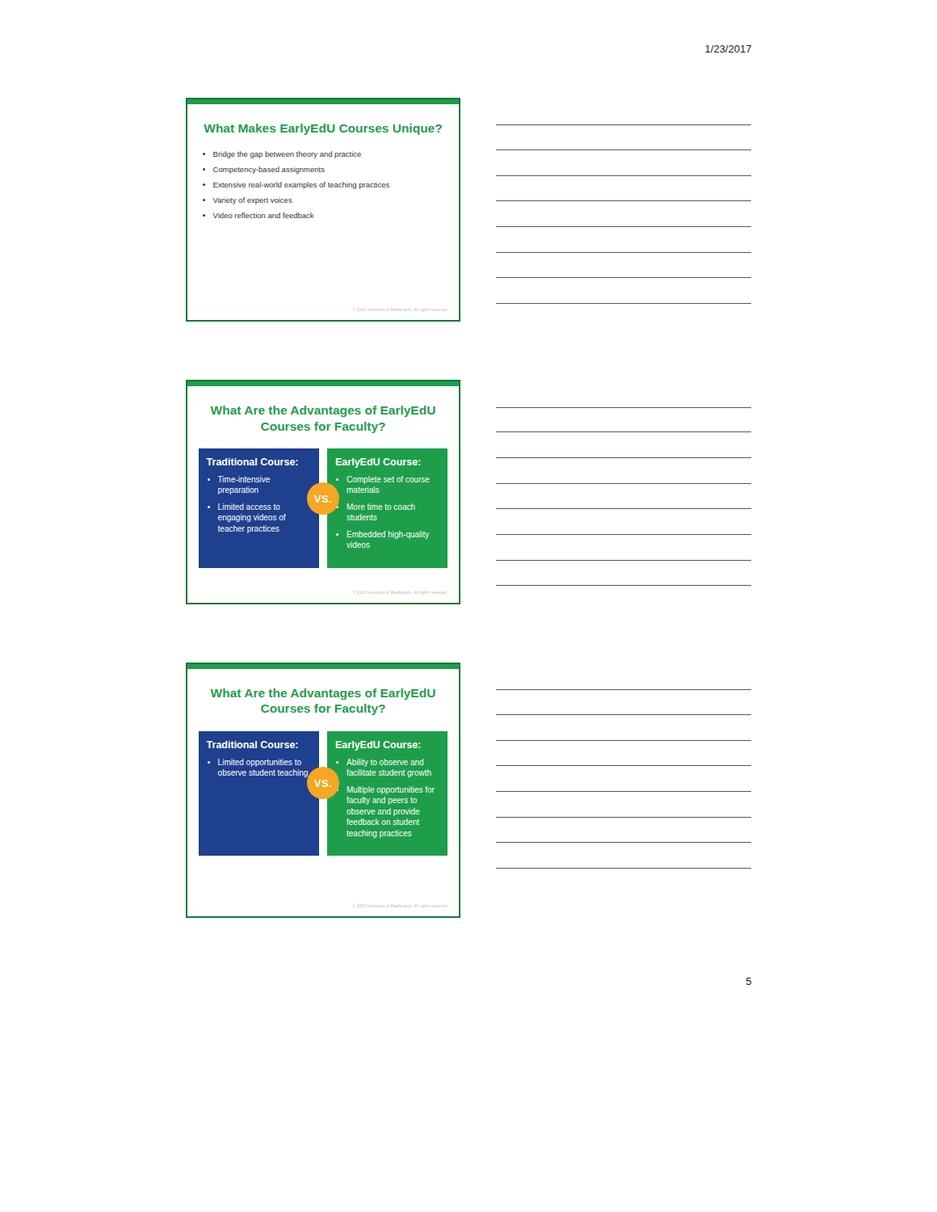1/23/2017
What Makes EarlyEdU Courses Unique?
Bridge the gap between theory and practice
Competency-based assignments
Extensive real-world examples of teaching practices
Variety of expert voices
Video reflection and feedback
© 2016 University of Washington. All rights reserved.
What Are the Advantages of EarlyEdU Courses for Faculty?
Traditional Course:
Time-intensive preparation
Limited access to engaging videos of teacher practices
VS.
EarlyEdU Course:
Complete set of course materials
More time to coach students
Embedded high-quality videos
© 2016 University of Washington. All rights reserved.
What Are the Advantages of EarlyEdU Courses for Faculty?
Traditional Course:
Limited opportunities to observe student teaching
VS.
EarlyEdU Course:
Ability to observe and facilitate student growth
Multiple opportunities for faculty and peers to observe and provide feedback on student teaching practices
© 2016 University of Washington. All rights reserved.
5